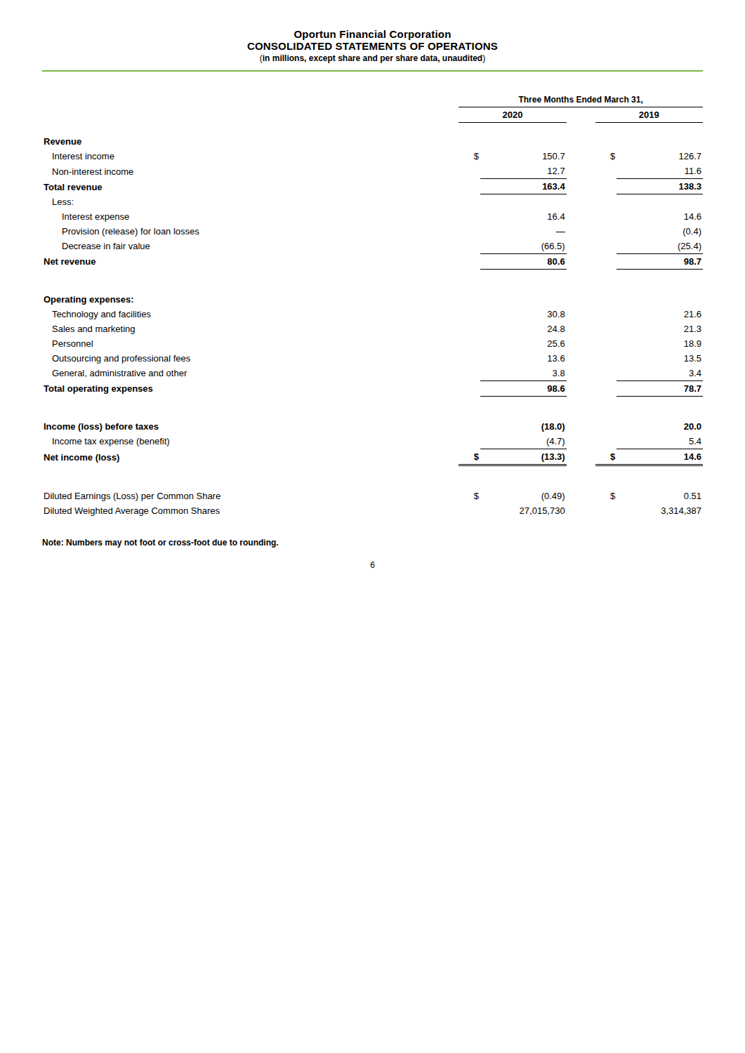Oportun Financial Corporation
CONSOLIDATED STATEMENTS OF OPERATIONS
(in millions, except share and per share data, unaudited)
| | Three Months Ended March 31, |
| | 2020 | | 2019 |
| Revenue | | | | | |
| Interest income | $ | 150.7 | | $ | 126.7 |
| Non-interest income | | 12.7 | | | 11.6 |
| Total revenue | | 163.4 | | | 138.3 |
| Less: | | | | | |
| Interest expense | | 16.4 | | | 14.6 |
| Provision (release) for loan losses | | — | | | (0.4) |
| Decrease in fair value | | (66.5) | | | (25.4) |
| Net revenue | | 80.6 | | | 98.7 |
| Operating expenses: | | | | | |
| Technology and facilities | | 30.8 | | | 21.6 |
| Sales and marketing | | 24.8 | | | 21.3 |
| Personnel | | 25.6 | | | 18.9 |
| Outsourcing and professional fees | | 13.6 | | | 13.5 |
| General, administrative and other | | 3.8 | | | 3.4 |
| Total operating expenses | | 98.6 | | | 78.7 |
| Income (loss) before taxes | | (18.0) | | | 20.0 |
| Income tax expense (benefit) | | (4.7) | | | 5.4 |
| Net income (loss) | $ | (13.3) | | $ | 14.6 |
| Diluted Earnings (Loss) per Common Share | $ | (0.49) | | $ | 0.51 |
| Diluted Weighted Average Common Shares | | 27,015,730 | | | 3,314,387 |
Note: Numbers may not foot or cross-foot due to rounding.
6